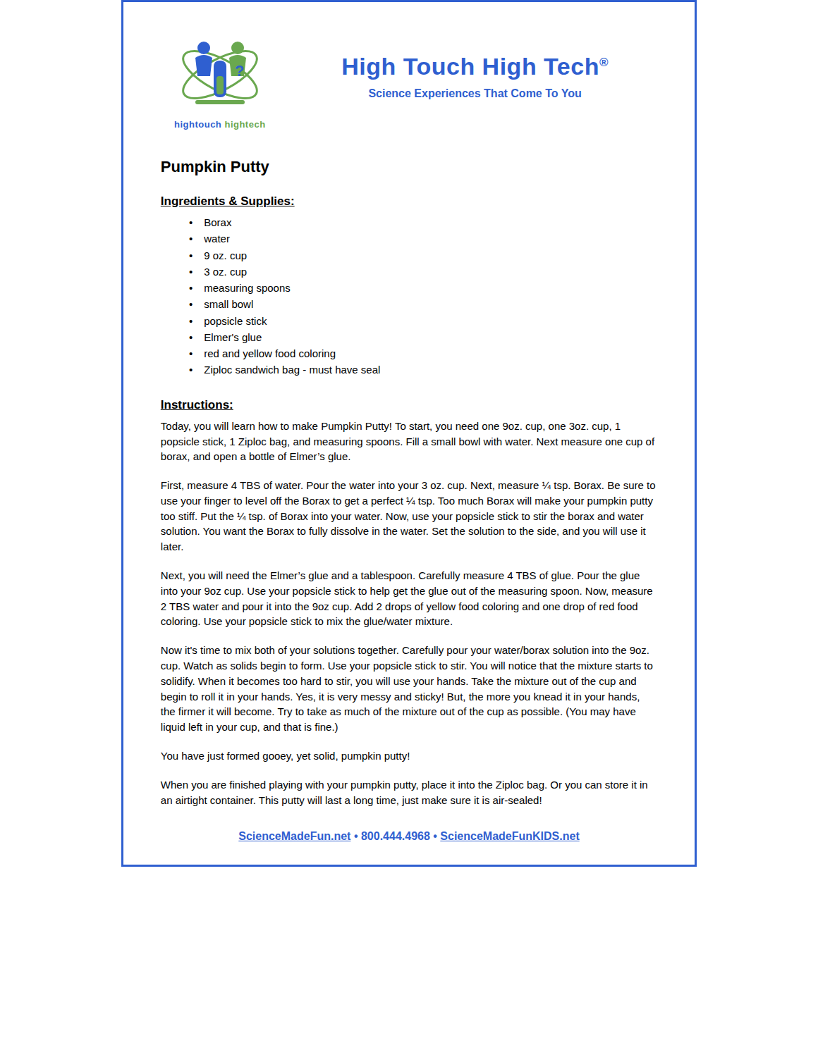?
hightouch hightech
High Touch High Tech®
Science Experiences That Come To You
Pumpkin Putty
Ingredients & Supplies:
Borax
water
9 oz. cup
3 oz. cup
measuring spoons
small bowl
popsicle stick
Elmer's glue
red and yellow food coloring
Ziploc sandwich bag - must have seal
Instructions:
Today, you will learn how to make Pumpkin Putty! To start, you need one 9oz. cup, one 3oz. cup, 1 popsicle stick, 1 Ziploc bag, and measuring spoons. Fill a small bowl with water. Next measure one cup of borax, and open a bottle of Elmer’s glue.
First, measure 4 TBS of water. Pour the water into your 3 oz. cup. Next, measure ¼ tsp. Borax. Be sure to use your finger to level off the Borax to get a perfect ¼ tsp. Too much Borax will make your pumpkin putty too stiff. Put the ¼ tsp. of Borax into your water. Now, use your popsicle stick to stir the borax and water solution. You want the Borax to fully dissolve in the water. Set the solution to the side, and you will use it later.
Next, you will need the Elmer’s glue and a tablespoon. Carefully measure 4 TBS of glue. Pour the glue into your 9oz cup. Use your popsicle stick to help get the glue out of the measuring spoon. Now, measure 2 TBS water and pour it into the 9oz cup. Add 2 drops of yellow food coloring and one drop of red food coloring. Use your popsicle stick to mix the glue/water mixture.
Now it's time to mix both of your solutions together. Carefully pour your water/borax solution into the 9oz. cup. Watch as solids begin to form. Use your popsicle stick to stir. You will notice that the mixture starts to solidify. When it becomes too hard to stir, you will use your hands. Take the mixture out of the cup and begin to roll it in your hands. Yes, it is very messy and sticky! But, the more you knead it in your hands, the firmer it will become. Try to take as much of the mixture out of the cup as possible. (You may have liquid left in your cup, and that is fine.)
You have just formed gooey, yet solid, pumpkin putty!
When you are finished playing with your pumpkin putty, place it into the Ziploc bag. Or you can store it in an airtight container. This putty will last a long time, just make sure it is air-sealed!
ScienceMadeFun.net • 800.444.4968 • ScienceMadeFunKIDS.net